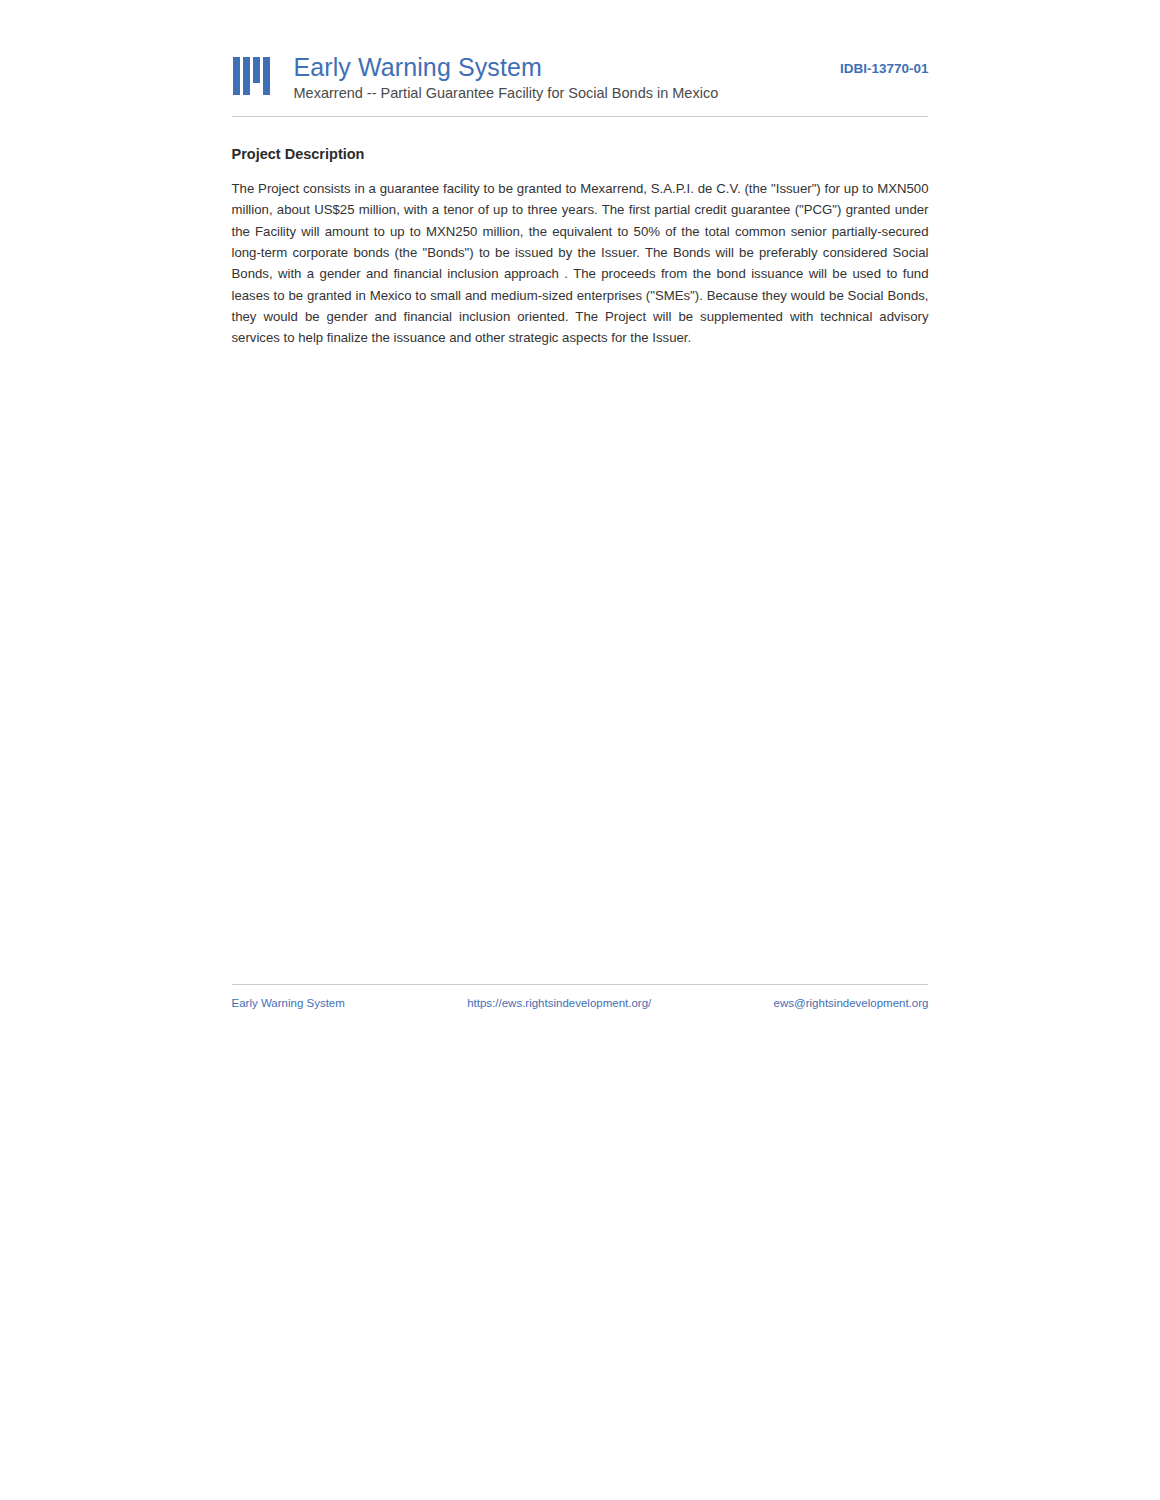Early Warning System
Mexarrend -- Partial Guarantee Facility for Social Bonds in Mexico
IDBI-13770-01
Project Description
The Project consists in a guarantee facility to be granted to Mexarrend, S.A.P.I. de C.V. (the "Issuer") for up to MXN500 million, about US$25 million, with a tenor of up to three years. The first partial credit guarantee ("PCG") granted under the Facility will amount to up to MXN250 million, the equivalent to 50% of the total common senior partially-secured long-term corporate bonds (the "Bonds") to be issued by the Issuer. The Bonds will be preferably considered Social Bonds, with a gender and financial inclusion approach . The proceeds from the bond issuance will be used to fund leases to be granted in Mexico to small and medium-sized enterprises ("SMEs"). Because they would be Social Bonds, they would be gender and financial inclusion oriented. The Project will be supplemented with technical advisory services to help finalize the issuance and other strategic aspects for the Issuer.
Early Warning System
https://ews.rightsindevelopment.org/
ews@rightsindevelopment.org